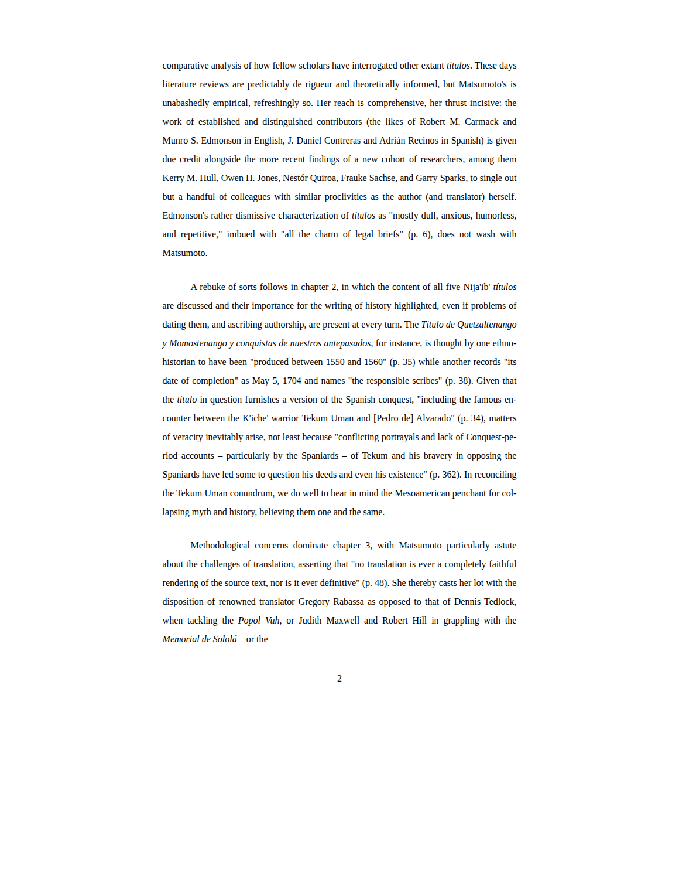comparative analysis of how fellow scholars have interrogated other extant títulos. These days literature reviews are predictably de rigueur and theoretically informed, but Matsumoto's is unabashedly empirical, refreshingly so. Her reach is comprehensive, her thrust incisive: the work of established and distinguished contributors (the likes of Robert M. Carmack and Munro S. Edmonson in English, J. Daniel Contreras and Adrián Recinos in Spanish) is given due credit alongside the more recent findings of a new cohort of researchers, among them Kerry M. Hull, Owen H. Jones, Nestór Quiroa, Frauke Sachse, and Garry Sparks, to single out but a handful of colleagues with similar proclivities as the author (and translator) herself. Edmonson's rather dismissive characterization of títulos as "mostly dull, anxious, humorless, and repetitive," imbued with "all the charm of legal briefs" (p. 6), does not wash with Matsumoto.
A rebuke of sorts follows in chapter 2, in which the content of all five Nija'ib' títulos are discussed and their importance for the writing of history highlighted, even if problems of dating them, and ascribing authorship, are present at every turn. The Título de Quetzaltenango y Momostenango y conquistas de nuestros antepasados, for instance, is thought by one ethnohistorian to have been "produced between 1550 and 1560" (p. 35) while another records "its date of completion" as May 5, 1704 and names "the responsible scribes" (p. 38). Given that the título in question furnishes a version of the Spanish conquest, "including the famous encounter between the K'iche' warrior Tekum Uman and [Pedro de] Alvarado" (p. 34), matters of veracity inevitably arise, not least because "conflicting portrayals and lack of Conquest-period accounts – particularly by the Spaniards – of Tekum and his bravery in opposing the Spaniards have led some to question his deeds and even his existence" (p. 362). In reconciling the Tekum Uman conundrum, we do well to bear in mind the Mesoamerican penchant for collapsing myth and history, believing them one and the same.
Methodological concerns dominate chapter 3, with Matsumoto particularly astute about the challenges of translation, asserting that "no translation is ever a completely faithful rendering of the source text, nor is it ever definitive" (p. 48). She thereby casts her lot with the disposition of renowned translator Gregory Rabassa as opposed to that of Dennis Tedlock, when tackling the Popol Vuh, or Judith Maxwell and Robert Hill in grappling with the Memorial de Sololá – or the
2